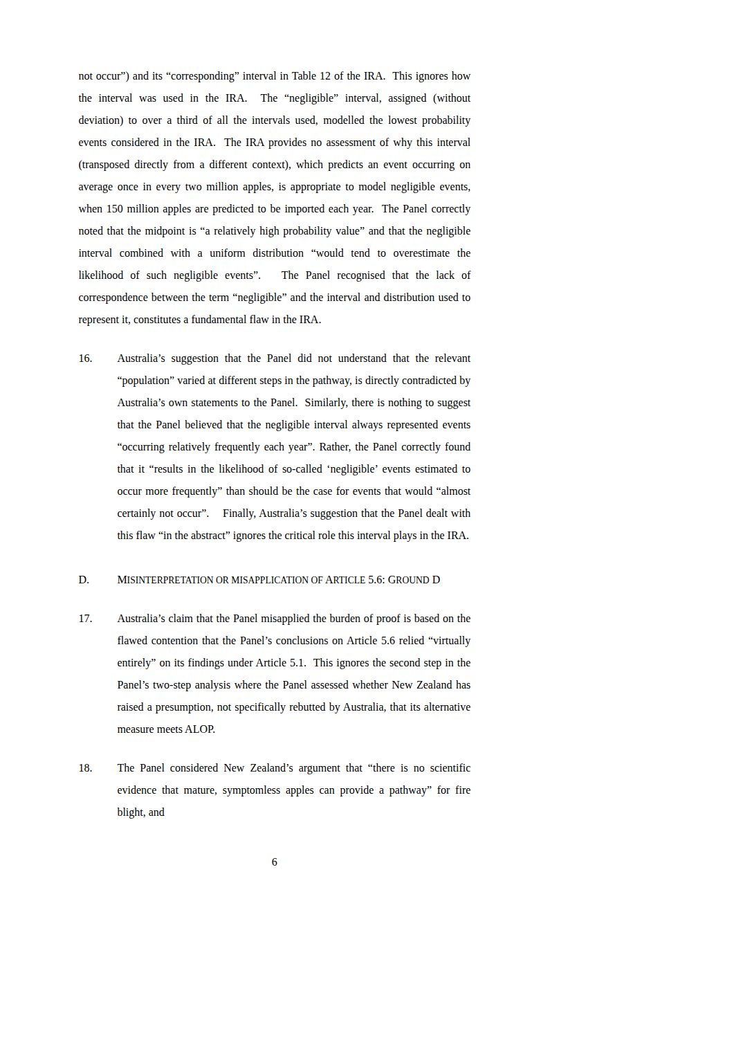not occur”) and its “corresponding” interval in Table 12 of the IRA. This ignores how the interval was used in the IRA. The “negligible” interval, assigned (without deviation) to over a third of all the intervals used, modelled the lowest probability events considered in the IRA. The IRA provides no assessment of why this interval (transposed directly from a different context), which predicts an event occurring on average once in every two million apples, is appropriate to model negligible events, when 150 million apples are predicted to be imported each year. The Panel correctly noted that the midpoint is “a relatively high probability value” and that the negligible interval combined with a uniform distribution “would tend to overestimate the likelihood of such negligible events”. The Panel recognised that the lack of correspondence between the term “negligible” and the interval and distribution used to represent it, constitutes a fundamental flaw in the IRA.
16.
Australia’s suggestion that the Panel did not understand that the relevant “population” varied at different steps in the pathway, is directly contradicted by Australia’s own statements to the Panel. Similarly, there is nothing to suggest that the Panel believed that the negligible interval always represented events “occurring relatively frequently each year”. Rather, the Panel correctly found that it “results in the likelihood of so-called ‘negligible’ events estimated to occur more frequently” than should be the case for events that would “almost certainly not occur”. Finally, Australia’s suggestion that the Panel dealt with this flaw “in the abstract” ignores the critical role this interval plays in the IRA.
D.
MISINTERPRETATION OR MISAPPLICATION OF ARTICLE 5.6: GROUND D
17.
Australia’s claim that the Panel misapplied the burden of proof is based on the flawed contention that the Panel’s conclusions on Article 5.6 relied “virtually entirely” on its findings under Article 5.1. This ignores the second step in the Panel’s two-step analysis where the Panel assessed whether New Zealand has raised a presumption, not specifically rebutted by Australia, that its alternative measure meets ALOP.
18.
The Panel considered New Zealand’s argument that “there is no scientific evidence that mature, symptomless apples can provide a pathway” for fire blight, and
6